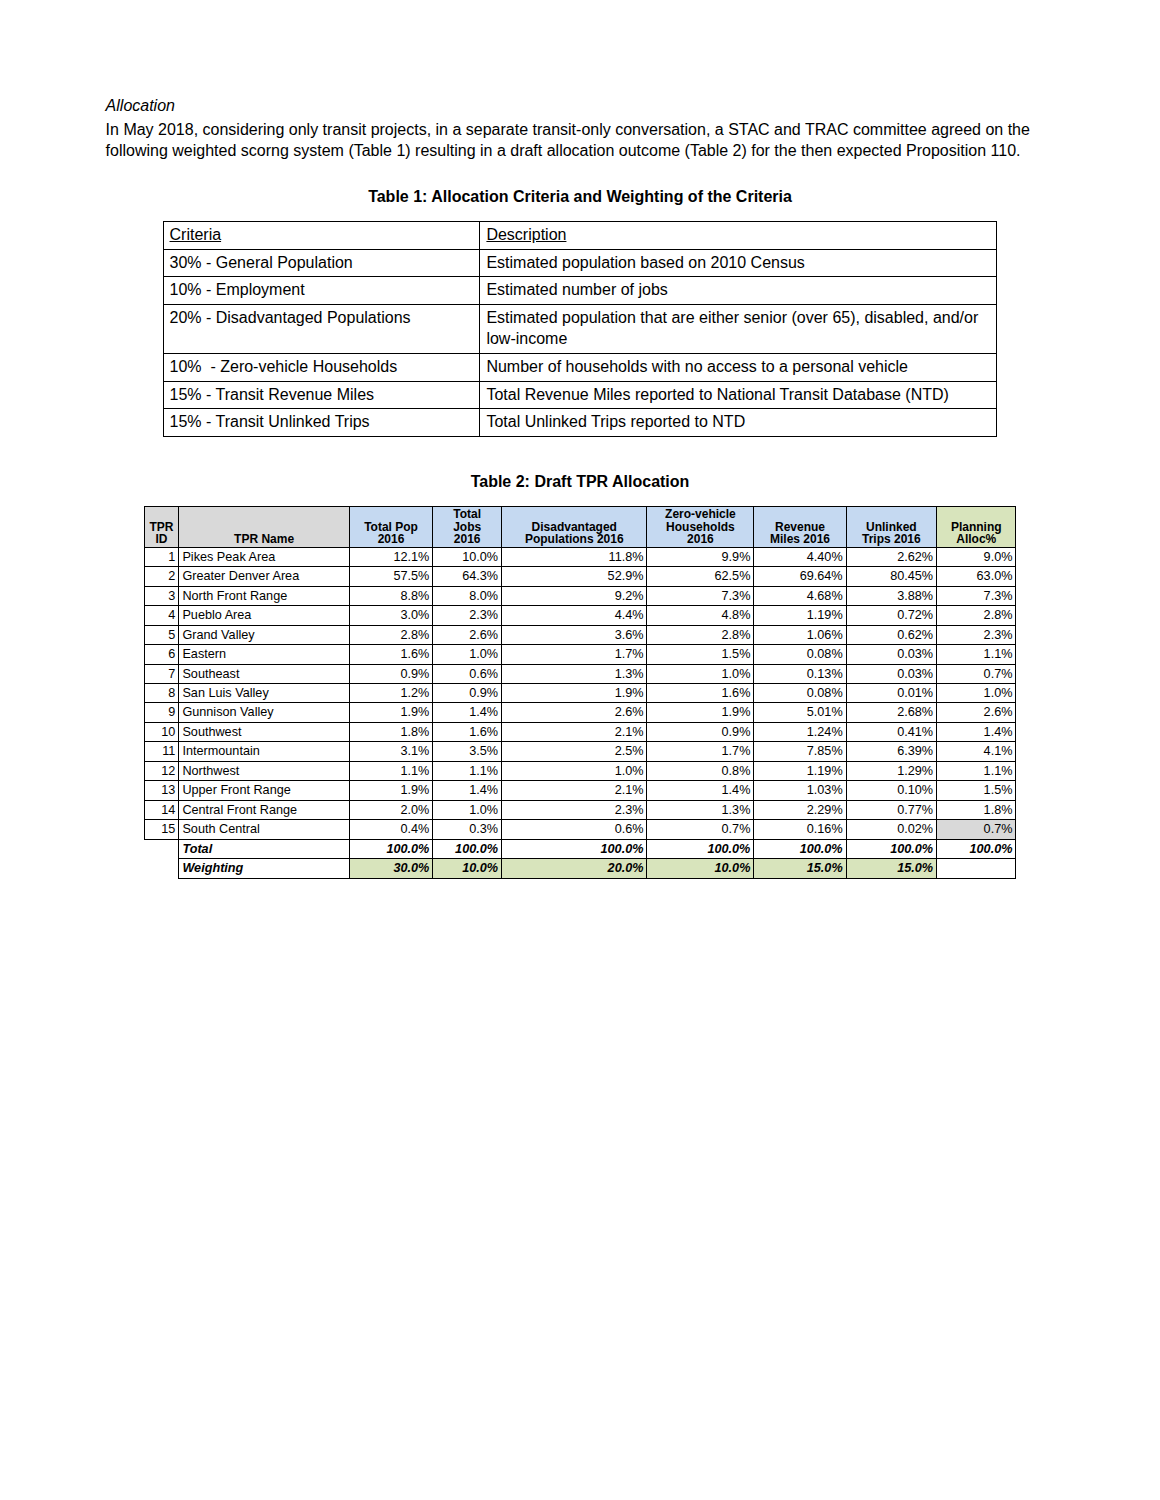Allocation
In May 2018, considering only transit projects, in a separate transit-only conversation, a STAC and TRAC committee agreed on the following weighted scorng system (Table 1) resulting in a draft allocation outcome (Table 2) for the then expected Proposition 110.
Table 1: Allocation Criteria and Weighting of the Criteria
| Criteria | Description |
| --- | --- |
| 30% - General Population | Estimated population based on 2010 Census |
| 10% - Employment | Estimated number of jobs |
| 20% - Disadvantaged Populations | Estimated population that are either senior (over 65), disabled, and/or low-income |
| 10% - Zero-vehicle Households | Number of households with no access to a personal vehicle |
| 15% - Transit Revenue Miles | Total Revenue Miles reported to National Transit Database (NTD) |
| 15% - Transit Unlinked Trips | Total Unlinked Trips reported to NTD |
Table 2: Draft TPR Allocation
| TPR ID | TPR Name | Total Pop 2016 | Total Jobs 2016 | Disadvantaged Populations 2016 | Zero-vehicle Households 2016 | Revenue Miles 2016 | Unlinked Trips 2016 | Planning Alloc% |
| --- | --- | --- | --- | --- | --- | --- | --- | --- |
| 1 | Pikes Peak Area | 12.1% | 10.0% | 11.8% | 9.9% | 4.40% | 2.62% | 9.0% |
| 2 | Greater Denver Area | 57.5% | 64.3% | 52.9% | 62.5% | 69.64% | 80.45% | 63.0% |
| 3 | North Front Range | 8.8% | 8.0% | 9.2% | 7.3% | 4.68% | 3.88% | 7.3% |
| 4 | Pueblo Area | 3.0% | 2.3% | 4.4% | 4.8% | 1.19% | 0.72% | 2.8% |
| 5 | Grand Valley | 2.8% | 2.6% | 3.6% | 2.8% | 1.06% | 0.62% | 2.3% |
| 6 | Eastern | 1.6% | 1.0% | 1.7% | 1.5% | 0.08% | 0.03% | 1.1% |
| 7 | Southeast | 0.9% | 0.6% | 1.3% | 1.0% | 0.13% | 0.03% | 0.7% |
| 8 | San Luis Valley | 1.2% | 0.9% | 1.9% | 1.6% | 0.08% | 0.01% | 1.0% |
| 9 | Gunnison Valley | 1.9% | 1.4% | 2.6% | 1.9% | 5.01% | 2.68% | 2.6% |
| 10 | Southwest | 1.8% | 1.6% | 2.1% | 0.9% | 1.24% | 0.41% | 1.4% |
| 11 | Intermountain | 3.1% | 3.5% | 2.5% | 1.7% | 7.85% | 6.39% | 4.1% |
| 12 | Northwest | 1.1% | 1.1% | 1.0% | 0.8% | 1.19% | 1.29% | 1.1% |
| 13 | Upper Front Range | 1.9% | 1.4% | 2.1% | 1.4% | 1.03% | 0.10% | 1.5% |
| 14 | Central Front Range | 2.0% | 1.0% | 2.3% | 1.3% | 2.29% | 0.77% | 1.8% |
| 15 | South Central | 0.4% | 0.3% | 0.6% | 0.7% | 0.16% | 0.02% | 0.7% |
| | Total | 100.0% | 100.0% | 100.0% | 100.0% | 100.0% | 100.0% | 100.0% |
| | Weighting | 30.0% | 10.0% | 20.0% | 10.0% | 15.0% | 15.0% | |